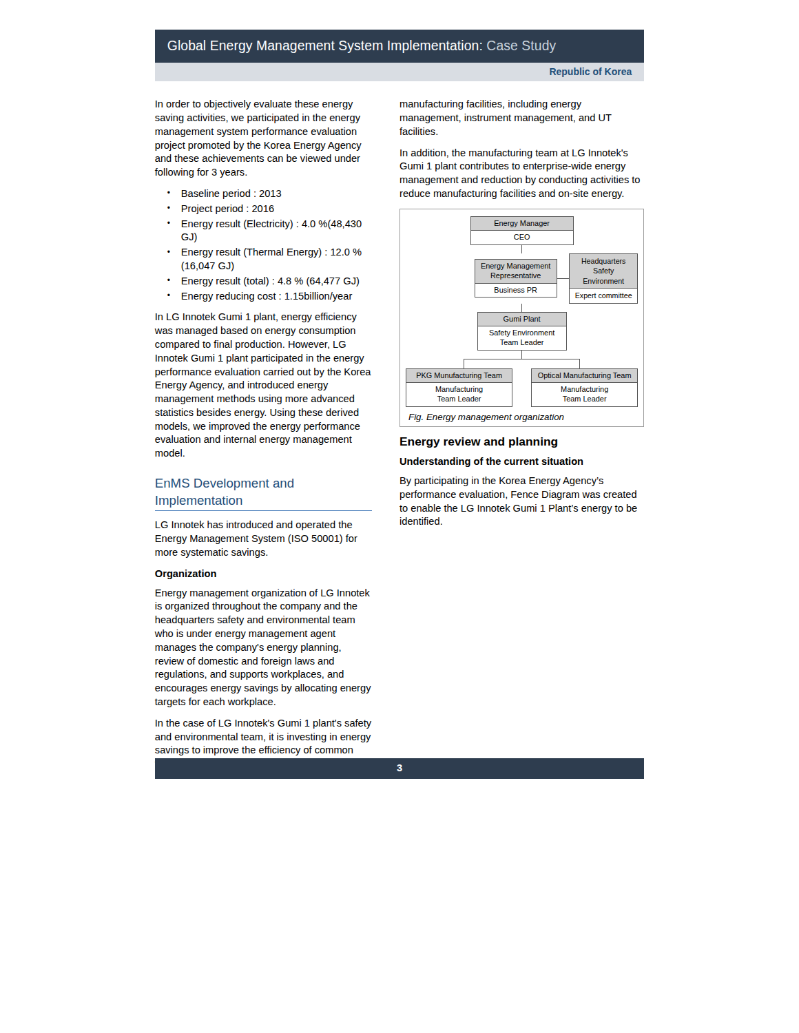Global Energy Management System Implementation: Case Study
Republic of Korea
In order to objectively evaluate these energy saving activities, we participated in the energy management system performance evaluation project promoted by the Korea Energy Agency and these achievements can be viewed under following for 3 years.
Baseline period : 2013
Project period : 2016
Energy result (Electricity) : 4.0 %(48,430 GJ)
Energy result (Thermal Energy) : 12.0 % (16,047 GJ)
Energy result (total) : 4.8 % (64,477 GJ)
Energy reducing cost : 1.15billion/year
In LG Innotek Gumi 1 plant, energy efficiency was managed based on energy consumption compared to final production. However, LG Innotek Gumi 1 plant participated in the energy performance evaluation carried out by the Korea Energy Agency, and introduced energy management methods using more advanced statistics besides energy. Using these derived models, we improved the energy performance evaluation and internal energy management model.
EnMS Development and Implementation
LG Innotek has introduced and operated the Energy Management System (ISO 50001) for more systematic savings.
Organization
Energy management organization of LG Innotek is organized throughout the company and the headquarters safety and environmental team who is under energy management agent manages the company's energy planning, review of domestic and foreign laws and regulations, and supports workplaces, and encourages energy savings by allocating energy targets for each workplace.
In the case of LG Innotek's Gumi 1 plant's safety and environmental team, it is investing in energy savings to improve the efficiency of common facilities and
manufacturing facilities, including energy management, instrument management, and UT facilities.
In addition, the manufacturing team at LG Innotek's Gumi 1 plant contributes to enterprise-wide energy management and reduction by conducting activities to reduce manufacturing facilities and on-site energy.
Energy Manager
CEO
Energy Management Representative / Business PR + HQ
Energy Management
Representative
Business PR
Headquarters
Safety Environment
Expert committee
Gumi Plant
Safety Environment
Team Leader
PKG Munufacturing Team
Manufacturing
Team Leader
Optical Manufacturing Team
Manufacturing
Team Leader
Fig. Energy management organization
Energy review and planning
Understanding of the current situation
By participating in the Korea Energy Agency’s performance evaluation, Fence Diagram was created to enable the LG Innotek Gumi 1 Plant’s energy to be identified.
3